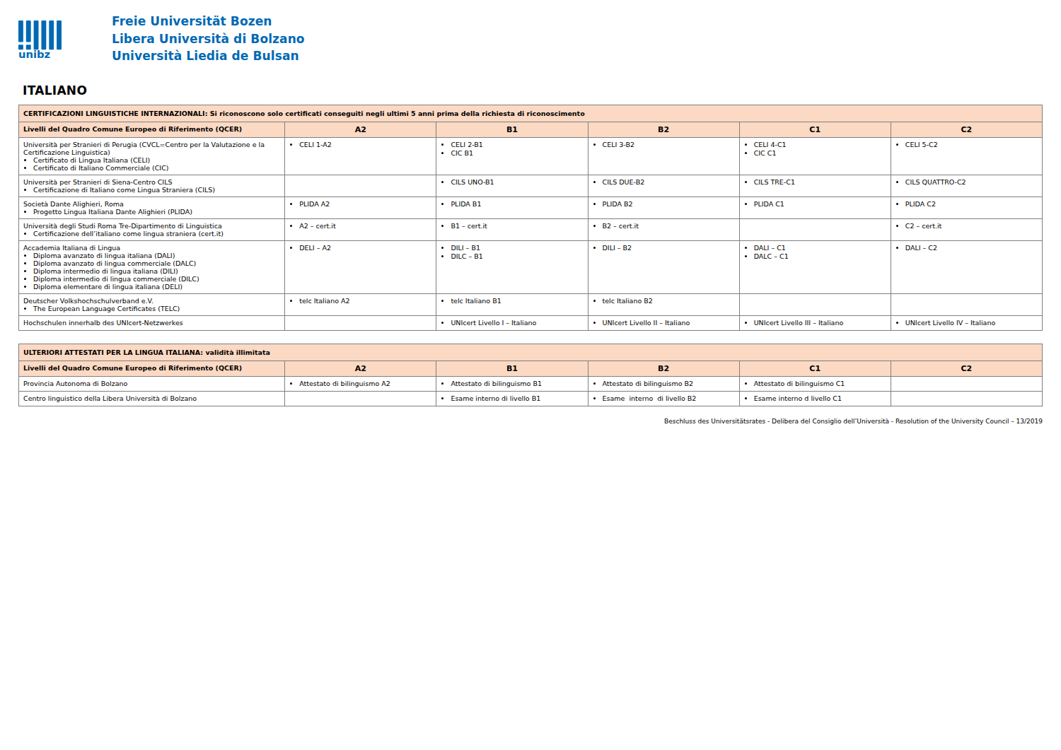unibz
Freie Universität Bozen
Libera Università di Bolzano
Università Liedia de Bulsan
ITALIANO
| CERTIFICAZIONI LINGUISTICHE INTERNAZIONALI: Si riconoscono solo certificati conseguiti negli ultimi 5 anni prima della richiesta di riconoscimento |
| Livelli del Quadro Comune Europeo di Riferimento (QCER) | A2 | B1 | B2 | C1 | C2 |
| Università per Stranieri di Perugia (CVCL=Centro per la Valutazione e la Certificazione Linguistica) Certificato di Lingua Italiana (CELI) Certificato di Italiano Commerciale (CIC) | CELI 1-A2 | CELI 2-B1 CIC B1 | CELI 3-B2 | CELI 4-C1 CIC C1 | CELI 5-C2 |
| Università per Stranieri di Siena-Centro CILS Certificazione di Italiano come Lingua Straniera (CILS) | | CILS UNO-B1 | CILS DUE-B2 | CILS TRE-C1 | CILS QUATTRO-C2 |
| Società Dante Alighieri, Roma Progetto Lingua Italiana Dante Alighieri (PLIDA) | PLIDA A2 | PLIDA B1 | PLIDA B2 | PLIDA C1 | PLIDA C2 |
| Università degli Studi Roma Tre-Dipartimento di Linguistica Certificazione dell’italiano come lingua straniera (cert.it) | A2 – cert.it | B1 – cert.it | B2 – cert.it | | C2 – cert.it |
| Accademia Italiana di Lingua Diploma avanzato di lingua italiana (DALI) Diploma avanzato di lingua commerciale (DALC) Diploma intermedio di lingua italiana (DILI) Diploma intermedio di lingua commerciale (DILC) Diploma elementare di lingua italiana (DELI) | DELI – A2 | DILI – B1 DILC – B1 | DILI – B2 | DALI – C1 DALC – C1 | DALI – C2 |
| Deutscher Volkshochschulverband e.V. The European Language Certificates (TELC) | telc Italiano A2 | telc Italiano B1 | telc Italiano B2 | | |
| Hochschulen innerhalb des UNIcert-Netzwerkes | | UNIcert Livello I – Italiano | UNIcert Livello II – Italiano | UNIcert Livello III – Italiano | UNIcert Livello IV – Italiano |
| ULTERIORI ATTESTATI PER LA LINGUA ITALIANA: validità illimitata |
| Livelli del Quadro Comune Europeo di Riferimento (QCER) | A2 | B1 | B2 | C1 | C2 |
| Provincia Autonoma di Bolzano | Attestato di bilinguismo A2 | Attestato di bilinguismo B1 | Attestato di bilinguismo B2 | Attestato di bilinguismo C1 | |
| Centro linguistico della Libera Università di Bolzano | | Esame interno di livello B1 | Esame interno di livello B2 | Esame interno d livello C1 | |
Beschluss des Universitätsrates - Delibera del Consiglio dell’Università - Resolution of the University Council – 13/2019